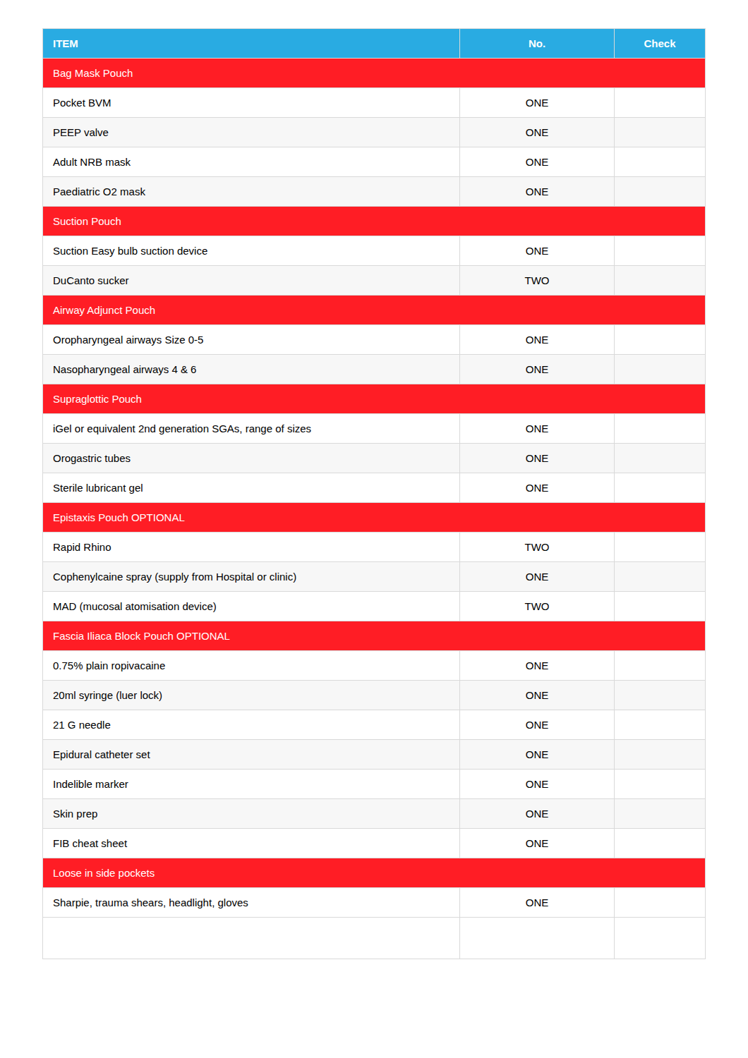| ITEM | No. | Check |
| --- | --- | --- |
| Bag Mask Pouch |
| Pocket BVM | ONE | |
| PEEP valve | ONE | |
| Adult NRB mask | ONE | |
| Paediatric O2 mask | ONE | |
| Suction Pouch |
| Suction Easy bulb suction device | ONE | |
| DuCanto sucker | TWO | |
| Airway Adjunct Pouch |
| Oropharyngeal airways Size 0-5 | ONE | |
| Nasopharyngeal airways 4 & 6 | ONE | |
| Supraglottic Pouch |
| iGel or equivalent 2nd generation SGAs, range of sizes | ONE | |
| Orogastric tubes | ONE | |
| Sterile lubricant gel | ONE | |
| Epistaxis Pouch OPTIONAL |
| Rapid Rhino | TWO | |
| Cophenylcaine spray (supply from Hospital or clinic) | ONE | |
| MAD (mucosal atomisation device) | TWO | |
| Fascia Iliaca Block Pouch OPTIONAL |
| 0.75% plain ropivacaine | ONE | |
| 20ml syringe (luer lock) | ONE | |
| 21 G needle | ONE | |
| Epidural catheter set | ONE | |
| Indelible marker | ONE | |
| Skin prep | ONE | |
| FIB cheat sheet | ONE | |
| Loose in side pockets |
| Sharpie, trauma shears, headlight, gloves | ONE | |